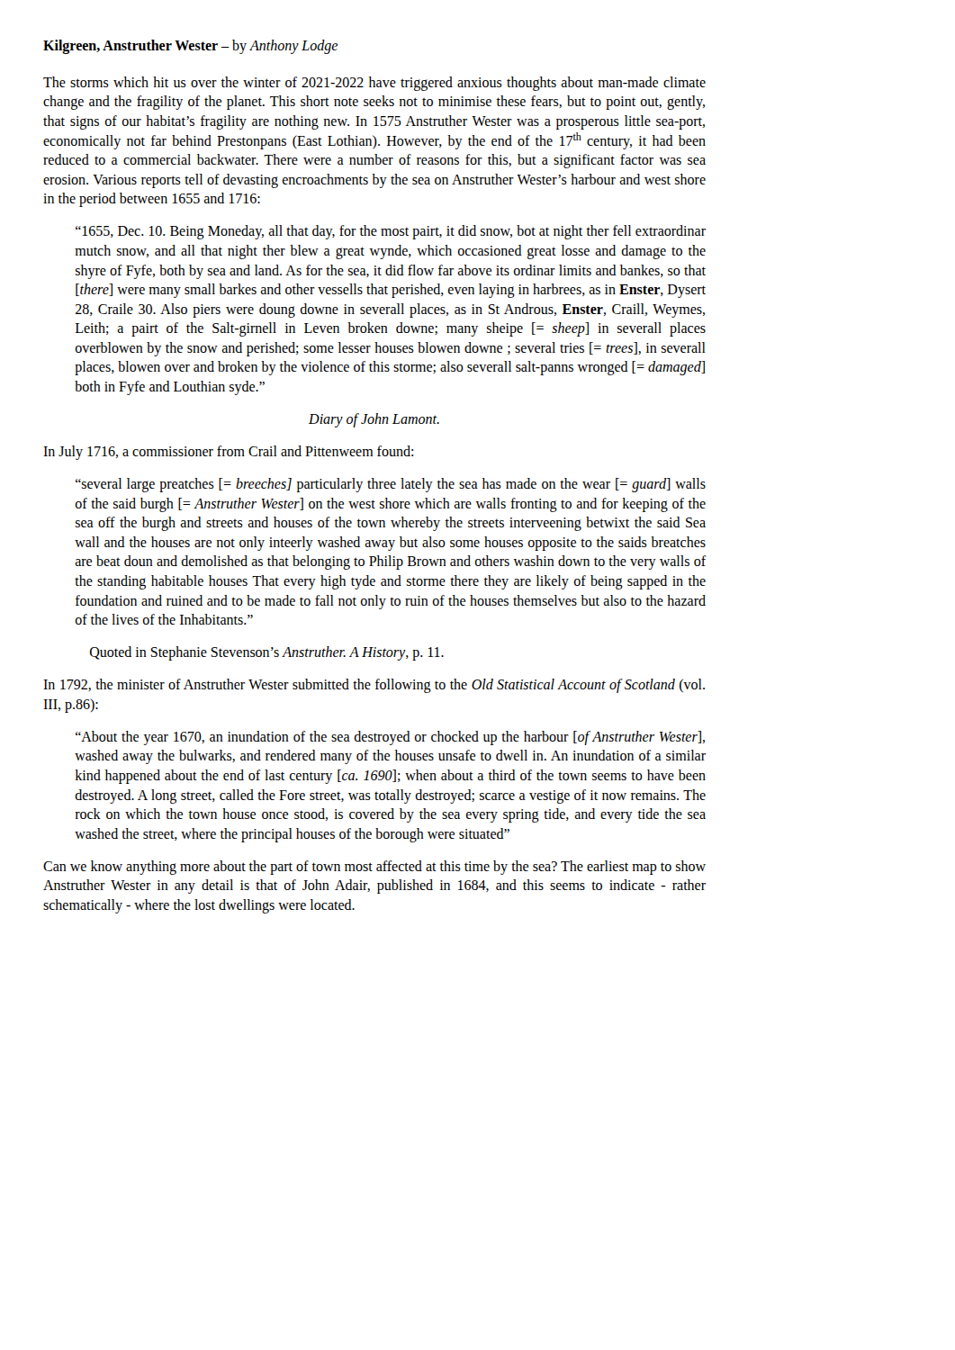Kilgreen, Anstruther Wester – by Anthony Lodge
The storms which hit us over the winter of 2021-2022 have triggered anxious thoughts about man-made climate change and the fragility of the planet. This short note seeks not to minimise these fears, but to point out, gently, that signs of our habitat’s fragility are nothing new. In 1575 Anstruther Wester was a prosperous little sea-port, economically not far behind Prestonpans (East Lothian). However, by the end of the 17th century, it had been reduced to a commercial backwater. There were a number of reasons for this, but a significant factor was sea erosion. Various reports tell of devasting encroachments by the sea on Anstruther Wester’s harbour and west shore in the period between 1655 and 1716:
“1655, Dec. 10. Being Moneday, all that day, for the most pairt, it did snow, bot at night ther fell extraordinar mutch snow, and all that night ther blew a great wynde, which occasioned great losse and damage to the shyre of Fyfe, both by sea and land. As for the sea, it did flow far above its ordinar limits and bankes, so that [there] were many small barkes and other vessells that perished, even laying in harbrees, as in Enster, Dysert 28, Craile 30. Also piers were doung downe in severall places, as in St Androus, Enster, Craill, Weymes, Leith; a pairt of the Salt-girnell in Leven broken downe; many sheipe [= sheep] in severall places overblowen by the snow and perished; some lesser houses blowen downe ; several tries [= trees], in severall places, blowen over and broken by the violence of this storme; also severall salt-panns wronged [= damaged] both in Fyfe and Louthian syde.”
Diary of John Lamont.
In July 1716, a commissioner from Crail and Pittenweem found:
“several large preatches [= breeches] particularly three lately the sea has made on the wear [= guard] walls of the said burgh [= Anstruther Wester] on the west shore which are walls fronting to and for keeping of the sea off the burgh and streets and houses of the town whereby the streets interveening betwixt the said Sea wall and the houses are not only inteerly washed away but also some houses opposite to the saids breatches are beat doun and demolished as that belonging to Philip Brown and others washin down to the very walls of the standing habitable houses That every high tyde and storme there they are likely of being sapped in the foundation and ruined and to be made to fall not only to ruin of the houses themselves but also to the hazard of the lives of the Inhabitants.”
Quoted in Stephanie Stevenson’s Anstruther. A History, p. 11.
In 1792, the minister of Anstruther Wester submitted the following to the Old Statistical Account of Scotland (vol. III, p.86):
“About the year 1670, an inundation of the sea destroyed or chocked up the harbour [of Anstruther Wester], washed away the bulwarks, and rendered many of the houses unsafe to dwell in. An inundation of a similar kind happened about the end of last century [ca. 1690]; when about a third of the town seems to have been destroyed. A long street, called the Fore street, was totally destroyed; scarce a vestige of it now remains. The rock on which the town house once stood, is covered by the sea every spring tide, and every tide the sea washed the street, where the principal houses of the borough were situated”
Can we know anything more about the part of town most affected at this time by the sea? The earliest map to show Anstruther Wester in any detail is that of John Adair, published in 1684, and this seems to indicate - rather schematically - where the lost dwellings were located.